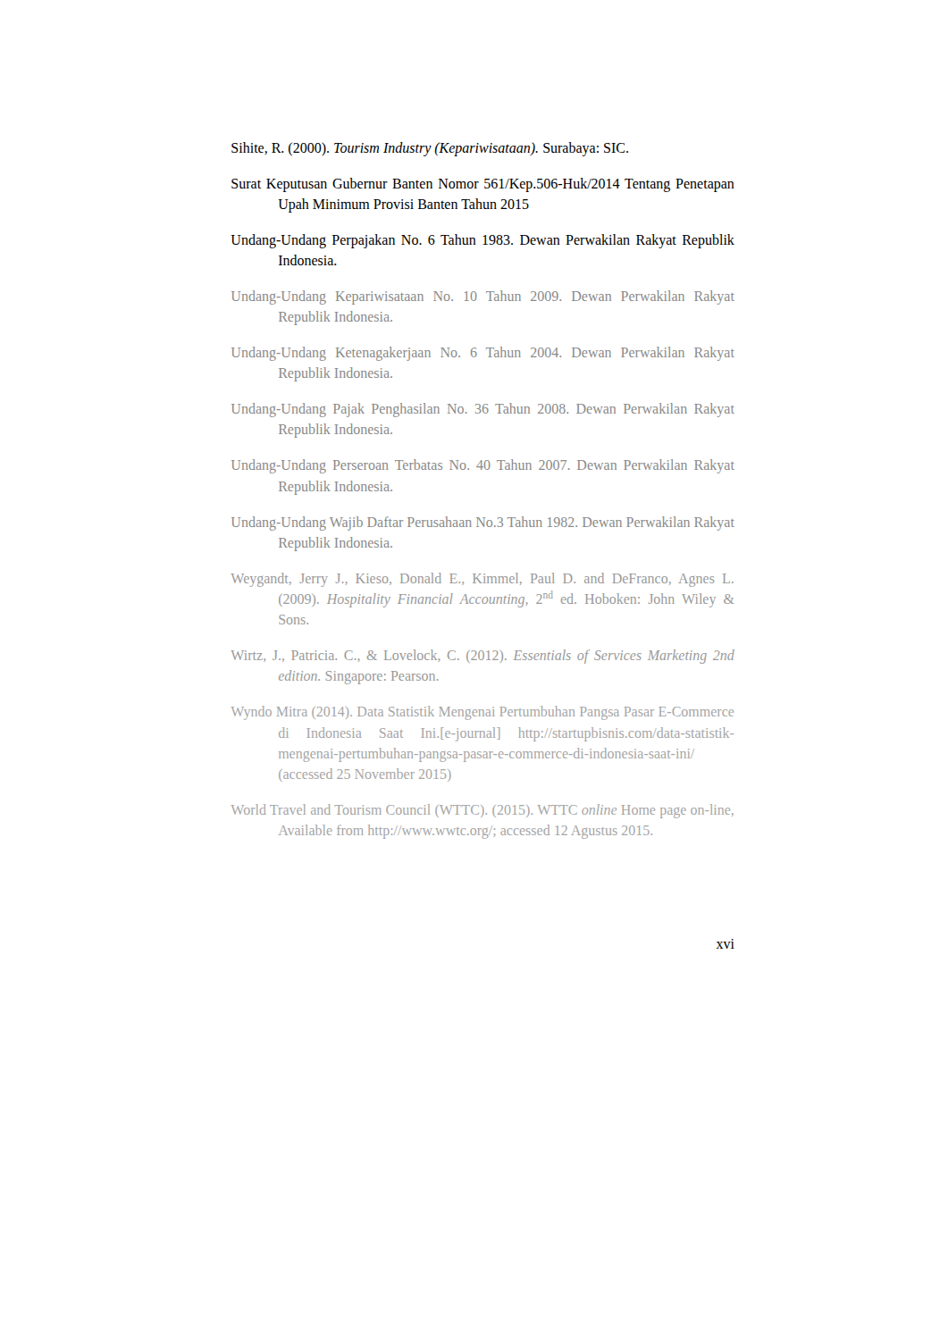Sihite, R. (2000). Tourism Industry (Kepariwisataan). Surabaya: SIC.
Surat Keputusan Gubernur Banten Nomor 561/Kep.506-Huk/2014 Tentang Penetapan Upah Minimum Provisi Banten Tahun 2015
Undang-Undang Perpajakan No. 6 Tahun 1983. Dewan Perwakilan Rakyat Republik Indonesia.
Undang-Undang Kepariwisataan No. 10 Tahun 2009. Dewan Perwakilan Rakyat Republik Indonesia.
Undang-Undang Ketenagakerjaan No. 6 Tahun 2004. Dewan Perwakilan Rakyat Republik Indonesia.
Undang-Undang Pajak Penghasilan No. 36 Tahun 2008. Dewan Perwakilan Rakyat Republik Indonesia.
Undang-Undang Perseroan Terbatas No. 40 Tahun 2007. Dewan Perwakilan Rakyat Republik Indonesia.
Undang-Undang Wajib Daftar Perusahaan No.3 Tahun 1982. Dewan Perwakilan Rakyat Republik Indonesia.
Weygandt, Jerry J., Kieso, Donald E., Kimmel, Paul D. and DeFranco, Agnes L. (2009). Hospitality Financial Accounting, 2nd ed. Hoboken: John Wiley & Sons.
Wirtz, J., Patricia. C., & Lovelock, C. (2012). Essentials of Services Marketing 2nd edition. Singapore: Pearson.
Wyndo Mitra (2014). Data Statistik Mengenai Pertumbuhan Pangsa Pasar E-Commerce di Indonesia Saat Ini.[e-journal] http://startupbisnis.com/data-statistik-mengenai-pertumbuhan-pangsa-pasar-e-commerce-di-indonesia-saat-ini/ (accessed 25 November 2015)
World Travel and Tourism Council (WTTC). (2015). WTTC online Home page on-line, Available from http://www.wwtc.org/; accessed 12 Agustus 2015.
xvi